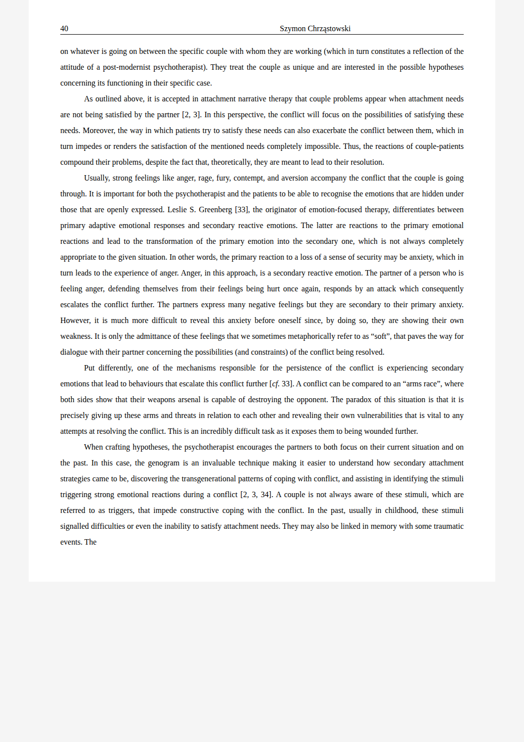40 Szymon Chrząstowski
on whatever is going on between the specific couple with whom they are working (which in turn constitutes a reflection of the attitude of a post-modernist psychotherapist). They treat the couple as unique and are interested in the possible hypotheses concerning its functioning in their specific case.
As outlined above, it is accepted in attachment narrative therapy that couple problems appear when attachment needs are not being satisfied by the partner [2, 3]. In this perspective, the conflict will focus on the possibilities of satisfying these needs. Moreover, the way in which patients try to satisfy these needs can also exacerbate the conflict between them, which in turn impedes or renders the satisfaction of the mentioned needs completely impossible. Thus, the reactions of couple-patients compound their problems, despite the fact that, theoretically, they are meant to lead to their resolution.
Usually, strong feelings like anger, rage, fury, contempt, and aversion accompany the conflict that the couple is going through. It is important for both the psychotherapist and the patients to be able to recognise the emotions that are hidden under those that are openly expressed. Leslie S. Greenberg [33], the originator of emotion-focused therapy, differentiates between primary adaptive emotional responses and secondary reactive emotions. The latter are reactions to the primary emotional reactions and lead to the transformation of the primary emotion into the secondary one, which is not always completely appropriate to the given situation. In other words, the primary reaction to a loss of a sense of security may be anxiety, which in turn leads to the experience of anger. Anger, in this approach, is a secondary reactive emotion. The partner of a person who is feeling anger, defending themselves from their feelings being hurt once again, responds by an attack which consequently escalates the conflict further. The partners express many negative feelings but they are secondary to their primary anxiety. However, it is much more difficult to reveal this anxiety before oneself since, by doing so, they are showing their own weakness. It is only the admittance of these feelings that we sometimes metaphorically refer to as “soft”, that paves the way for dialogue with their partner concerning the possibilities (and constraints) of the conflict being resolved.
Put differently, one of the mechanisms responsible for the persistence of the conflict is experiencing secondary emotions that lead to behaviours that escalate this conflict further [cf. 33]. A conflict can be compared to an “arms race”, where both sides show that their weapons arsenal is capable of destroying the opponent. The paradox of this situation is that it is precisely giving up these arms and threats in relation to each other and revealing their own vulnerabilities that is vital to any attempts at resolving the conflict. This is an incredibly difficult task as it exposes them to being wounded further.
When crafting hypotheses, the psychotherapist encourages the partners to both focus on their current situation and on the past. In this case, the genogram is an invaluable technique making it easier to understand how secondary attachment strategies came to be, discovering the transgenerational patterns of coping with conflict, and assisting in identifying the stimuli triggering strong emotional reactions during a conflict [2, 3, 34]. A couple is not always aware of these stimuli, which are referred to as triggers, that impede constructive coping with the conflict. In the past, usually in childhood, these stimuli signalled difficulties or even the inability to satisfy attachment needs. They may also be linked in memory with some traumatic events. The